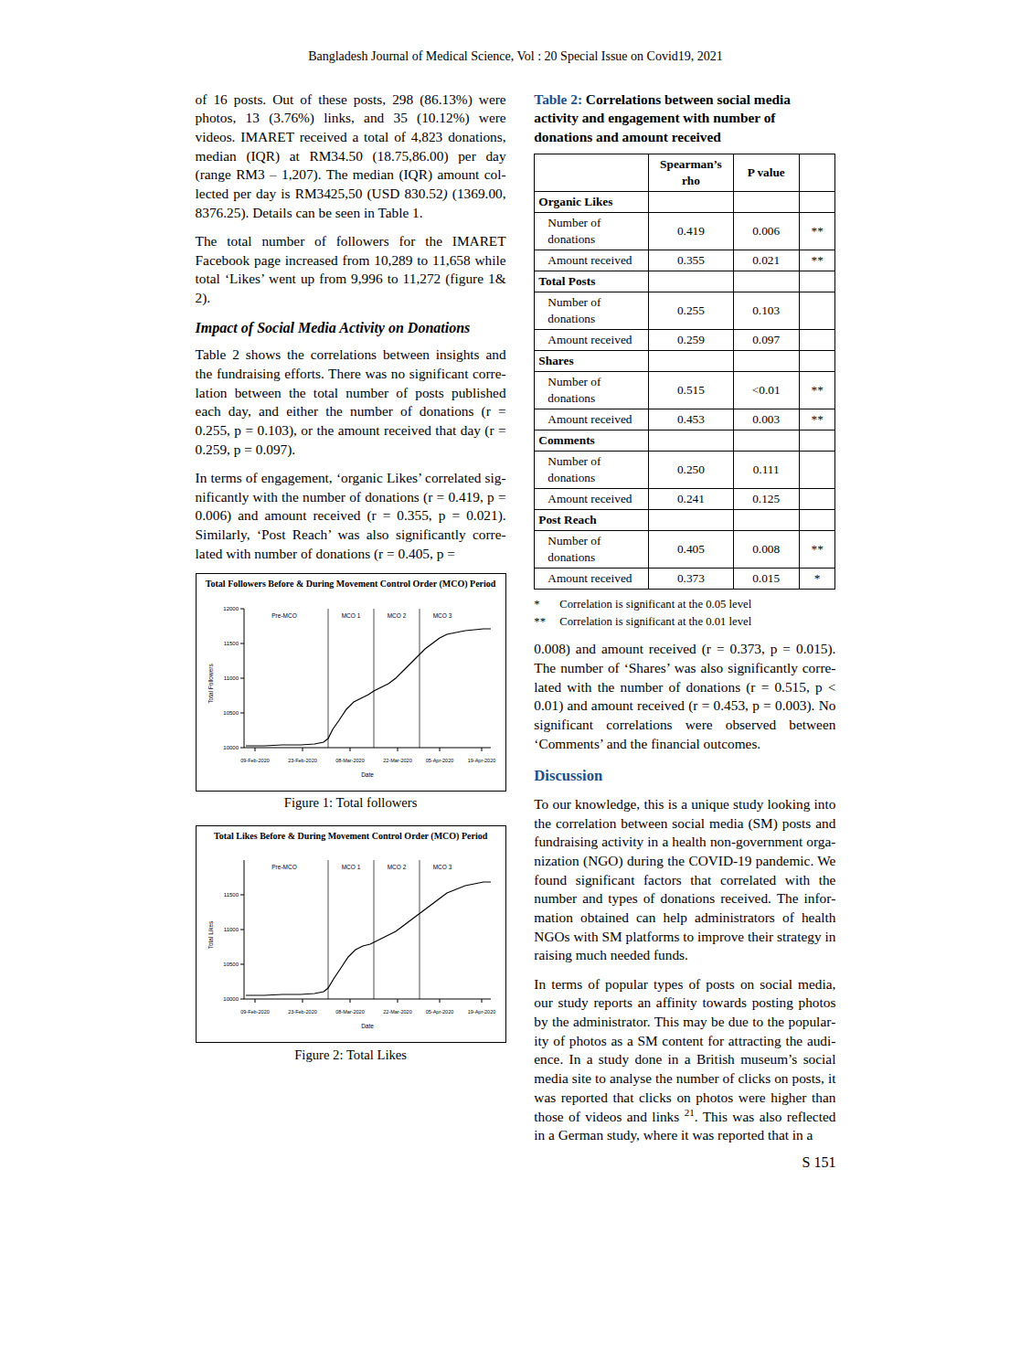Bangladesh Journal of Medical Science, Vol : 20 Special Issue on Covid19, 2021
of 16 posts. Out of these posts, 298 (86.13%) were photos, 13 (3.76%) links, and 35 (10.12%) were videos. IMARET received a total of 4,823 donations, median (IQR) at RM34.50 (18.75,86.00) per day (range RM3 – 1,207). The median (IQR) amount collected per day is RM3425,50 (USD 830.52) (1369.00, 8376.25). Details can be seen in Table 1.
The total number of followers for the IMARET Facebook page increased from 10,289 to 11,658 while total ‘Likes’ went up from 9,996 to 11,272 (figure 1& 2).
Impact of Social Media Activity on Donations
Table 2 shows the correlations between insights and the fundraising efforts. There was no significant correlation between the total number of posts published each day, and either the number of donations (r = 0.255, p = 0.103), or the amount received that day (r = 0.259, p = 0.097).
In terms of engagement, ‘organic Likes’ correlated significantly with the number of donations (r = 0.419, p = 0.006) and amount received (r = 0.355, p = 0.021). Similarly, ‘Post Reach’ was also significantly correlated with number of donations (r = 0.405, p =
Total Followers Before & During Movement Control Order (MCO) Period
10000 10500 11000 11500 12000 Total Followers Pre-MCO MCO 1 MCO 2 MCO 3 09-Feb-2020 23-Feb-2020 08-Mar-2020 22-Mar-2020 05-Apr-2020 19-Apr-2020 Date
Figure 1: Total followers
Total Likes Before & During Movement Control Order (MCO) Period
10000 10500 11000 11500 Total Likes Pre-MCO MCO 1 MCO 2 MCO 3 09-Feb-2020 23-Feb-2020 08-Mar-2020 22-Mar-2020 05-Apr-2020 19-Apr-2020 Date
Figure 2: Total Likes
Table 2: Correlations between social media activity and engagement with number of donations and amount received
| | Spearman’s rho | P value | |
| --- | --- | --- | --- |
| Organic Likes | | | |
| Number of donations | 0.419 | 0.006 | ** |
| Amount received | 0.355 | 0.021 | ** |
| Total Posts | | | |
| Number of donations | 0.255 | 0.103 | |
| Amount received | 0.259 | 0.097 | |
| Shares | | | |
| Number of donations | 0.515 | <0.01 | ** |
| Amount received | 0.453 | 0.003 | ** |
| Comments | | | |
| Number of donations | 0.250 | 0.111 | |
| Amount received | 0.241 | 0.125 | |
| Post Reach | | | |
| Number of donations | 0.405 | 0.008 | ** |
| Amount received | 0.373 | 0.015 | * |
*Correlation is significant at the 0.05 level
**Correlation is significant at the 0.01 level
0.008) and amount received (r = 0.373, p = 0.015). The number of ‘Shares’ was also significantly correlated with the number of donations (r = 0.515, p < 0.01) and amount received (r = 0.453, p = 0.003). No significant correlations were observed between ‘Comments’ and the financial outcomes.
Discussion
To our knowledge, this is a unique study looking into the correlation between social media (SM) posts and fundraising activity in a health non-government organization (NGO) during the COVID-19 pandemic. We found significant factors that correlated with the number and types of donations received. The information obtained can help administrators of health NGOs with SM platforms to improve their strategy in raising much needed funds.
In terms of popular types of posts on social media, our study reports an affinity towards posting photos by the administrator. This may be due to the popularity of photos as a SM content for attracting the audience. In a study done in a British museum’s social media site to analyse the number of clicks on posts, it was reported that clicks on photos were higher than those of videos and links 21. This was also reflected in a German study, where it was reported that in a
S 151